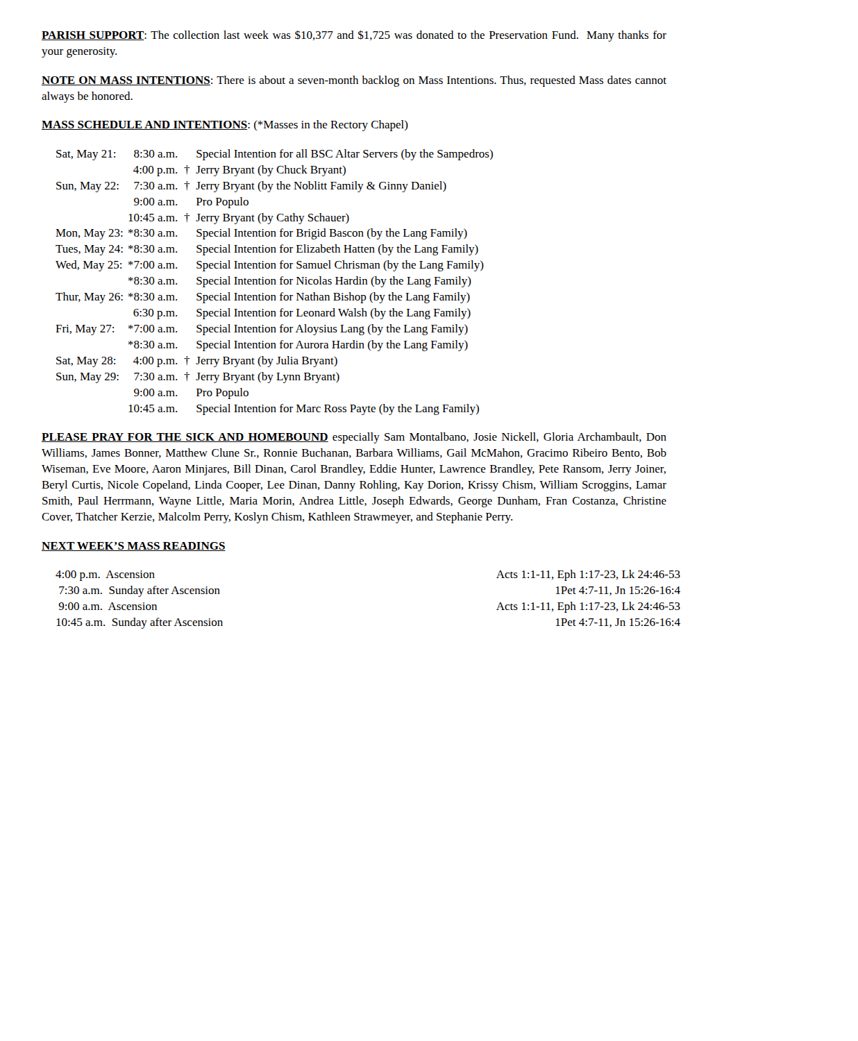PARISH SUPPORT: The collection last week was $10,377 and $1,725 was donated to the Preservation Fund. Many thanks for your generosity.
NOTE ON MASS INTENTIONS: There is about a seven-month backlog on Mass Intentions. Thus, requested Mass dates cannot always be honored.
MASS SCHEDULE AND INTENTIONS: (*Masses in the Rectory Chapel)
| Sat, May 21: | 8:30 a.m. | | Special Intention for all BSC Altar Servers (by the Sampedros) |
| | 4:00 p.m. | † | Jerry Bryant (by Chuck Bryant) |
| Sun, May 22: | 7:30 a.m. | † | Jerry Bryant (by the Noblitt Family & Ginny Daniel) |
| | 9:00 a.m. | | Pro Populo |
| | 10:45 a.m. | † | Jerry Bryant (by Cathy Schauer) |
| Mon, May 23: | *8:30 a.m. | | Special Intention for Brigid Bascon (by the Lang Family) |
| Tues, May 24: | *8:30 a.m. | | Special Intention for Elizabeth Hatten (by the Lang Family) |
| Wed, May 25: | *7:00 a.m. | | Special Intention for Samuel Chrisman (by the Lang Family) |
| | *8:30 a.m. | | Special Intention for Nicolas Hardin (by the Lang Family) |
| Thur, May 26: | *8:30 a.m. | | Special Intention for Nathan Bishop (by the Lang Family) |
| | 6:30 p.m. | | Special Intention for Leonard Walsh (by the Lang Family) |
| Fri, May 27: | *7:00 a.m. | | Special Intention for Aloysius Lang (by the Lang Family) |
| | *8:30 a.m. | | Special Intention for Aurora Hardin (by the Lang Family) |
| Sat, May 28: | 4:00 p.m. | † | Jerry Bryant (by Julia Bryant) |
| Sun, May 29: | 7:30 a.m. | † | Jerry Bryant (by Lynn Bryant) |
| | 9:00 a.m. | | Pro Populo |
| | 10:45 a.m. | | Special Intention for Marc Ross Payte (by the Lang Family) |
PLEASE PRAY FOR THE SICK AND HOMEBOUND especially Sam Montalbano, Josie Nickell, Gloria Archambault, Don Williams, James Bonner, Matthew Clune Sr., Ronnie Buchanan, Barbara Williams, Gail McMahon, Gracimo Ribeiro Bento, Bob Wiseman, Eve Moore, Aaron Minjares, Bill Dinan, Carol Brandley, Eddie Hunter, Lawrence Brandley, Pete Ransom, Jerry Joiner, Beryl Curtis, Nicole Copeland, Linda Cooper, Lee Dinan, Danny Rohling, Kay Dorion, Krissy Chism, William Scroggins, Lamar Smith, Paul Herrmann, Wayne Little, Maria Morin, Andrea Little, Joseph Edwards, George Dunham, Fran Costanza, Christine Cover, Thatcher Kerzie, Malcolm Perry, Koslyn Chism, Kathleen Strawmeyer, and Stephanie Perry.
NEXT WEEK’S MASS READINGS
| 4:00 p.m. Ascension | Acts 1:1-11, Eph 1:17-23, Lk 24:46-53 |
| 7:30 a.m. Sunday after Ascension | 1Pet 4:7-11, Jn 15:26-16:4 |
| 9:00 a.m. Ascension | Acts 1:1-11, Eph 1:17-23, Lk 24:46-53 |
| 10:45 a.m. Sunday after Ascension | 1Pet 4:7-11, Jn 15:26-16:4 |